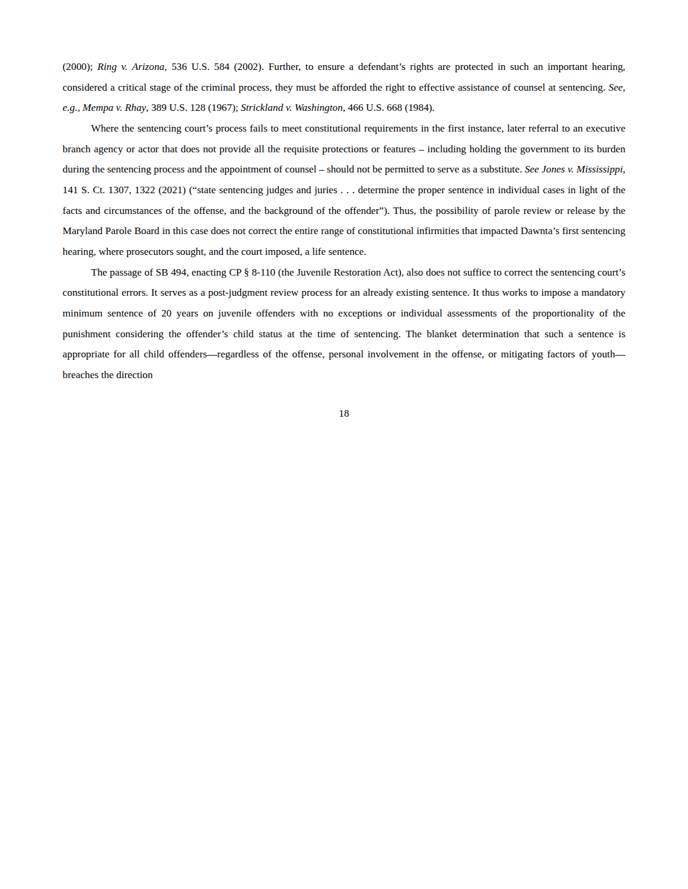(2000); Ring v. Arizona, 536 U.S. 584 (2002). Further, to ensure a defendant’s rights are protected in such an important hearing, considered a critical stage of the criminal process, they must be afforded the right to effective assistance of counsel at sentencing. See, e.g., Mempa v. Rhay, 389 U.S. 128 (1967); Strickland v. Washington, 466 U.S. 668 (1984).
Where the sentencing court’s process fails to meet constitutional requirements in the first instance, later referral to an executive branch agency or actor that does not provide all the requisite protections or features – including holding the government to its burden during the sentencing process and the appointment of counsel – should not be permitted to serve as a substitute. See Jones v. Mississippi, 141 S. Ct. 1307, 1322 (2021) (“state sentencing judges and juries . . . determine the proper sentence in individual cases in light of the facts and circumstances of the offense, and the background of the offender”). Thus, the possibility of parole review or release by the Maryland Parole Board in this case does not correct the entire range of constitutional infirmities that impacted Dawnta’s first sentencing hearing, where prosecutors sought, and the court imposed, a life sentence.
The passage of SB 494, enacting CP § 8-110 (the Juvenile Restoration Act), also does not suffice to correct the sentencing court’s constitutional errors. It serves as a post-judgment review process for an already existing sentence. It thus works to impose a mandatory minimum sentence of 20 years on juvenile offenders with no exceptions or individual assessments of the proportionality of the punishment considering the offender’s child status at the time of sentencing. The blanket determination that such a sentence is appropriate for all child offenders—regardless of the offense, personal involvement in the offense, or mitigating factors of youth—breaches the direction
18